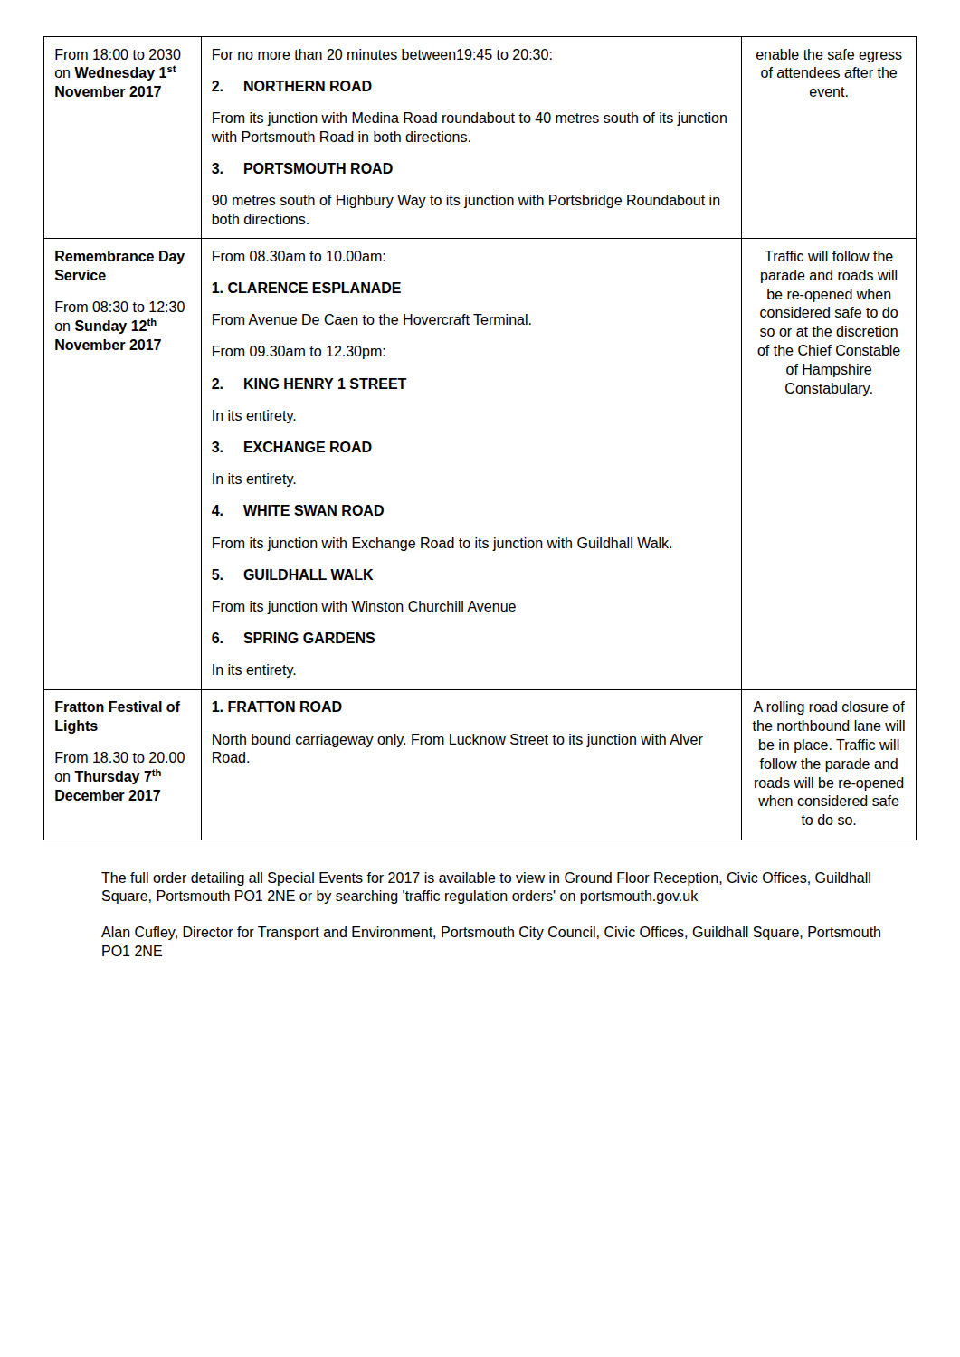| From 18:00 to 2030 on Wednesday 1 st November 2017 | For no more than 20 minutes between19:45 to 20:30: 2. NORTHERN ROAD From its junction with Medina Road roundabout to 40 metres south of its junction with Portsmouth Road in both directions. 3. PORTSMOUTH ROAD 90 metres south of Highbury Way to its junction with Portsbridge Roundabout in both directions. | enable the safe egress of attendees after the event. |
| Remembrance Day Service From 08:30 to 12:30 on Sunday 12 th November 2017 | From 08.30am to 10.00am: 1. CLARENCE ESPLANADE From Avenue De Caen to the Hovercraft Terminal. From 09.30am to 12.30pm: 2. KING HENRY 1 STREET In its entirety. 3. EXCHANGE ROAD In its entirety. 4. WHITE SWAN ROAD From its junction with Exchange Road to its junction with Guildhall Walk. 5. GUILDHALL WALK From its junction with Winston Churchill Avenue 6. SPRING GARDENS In its entirety. | Traffic will follow the parade and roads will be re-opened when considered safe to do so or at the discretion of the Chief Constable of Hampshire Constabulary. |
| Fratton Festival of Lights From 18.30 to 20.00 on Thursday 7 th December 2017 | 1. FRATTON ROAD North bound carriageway only. From Lucknow Street to its junction with Alver Road. | A rolling road closure of the northbound lane will be in place. Traffic will follow the parade and roads will be re-opened when considered safe to do so. |
The full order detailing all Special Events for 2017 is available to view in Ground Floor Reception, Civic Offices, Guildhall Square, Portsmouth PO1 2NE or by searching 'traffic regulation orders' on portsmouth.gov.uk
Alan Cufley, Director for Transport and Environment, Portsmouth City Council, Civic Offices, Guildhall Square, Portsmouth PO1 2NE